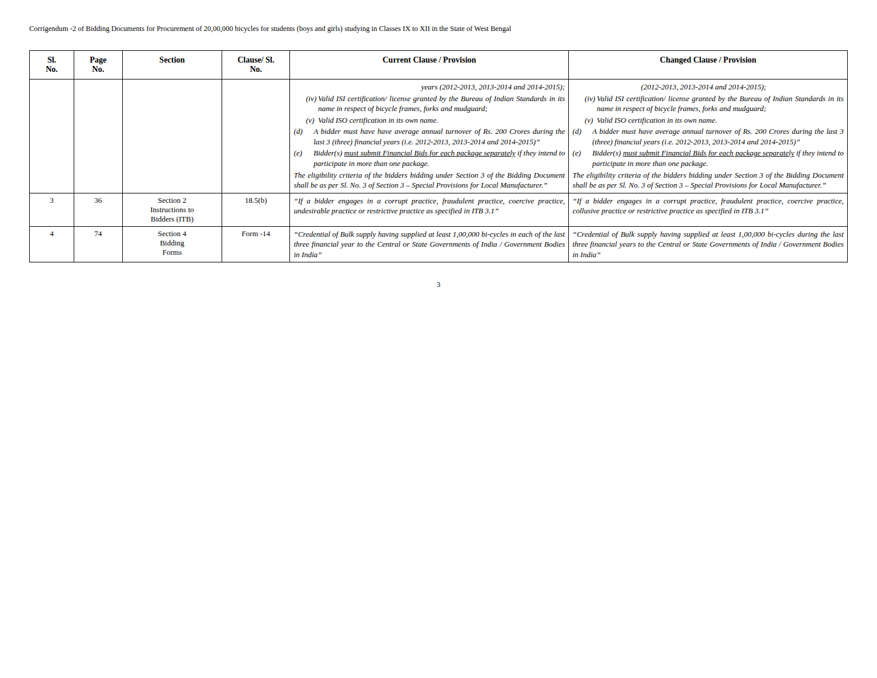Corrigendum -2 of Bidding Documents for Procurement of 20,00,000 bicycles for students (boys and girls) studying in Classes IX to XII in the State of West Bengal
| Sl. No. | Page No. | Section | Clause/ Sl. No. | Current Clause / Provision | Changed Clause / Provision |
| --- | --- | --- | --- | --- | --- |
| | | | | years (2012-2013, 2013-2014 and 2014-2015); (iv) Valid ISI certification/ license granted by the Bureau of Indian Standards in its name in respect of bicycle frames, forks and mudguard; (v) Valid ISO certification in its own name. (d) A bidder must have have average annual turnover of Rs. 200 Crores during the last 3 (three) financial years (i.e. 2012-2013, 2013-2014 and 2014-2015)” (e) Bidder(s) must submit Financial Bids for each package separately if they intend to participate in more than one package. The eligibility criteria of the bidders bidding under Section 3 of the Bidding Document shall be as per Sl. No. 3 of Section 3 – Special Provisions for Local Manufacturer.” | (2012-2013, 2013-2014 and 2014-2015); (iv) Valid ISI certification/ license granted by the Bureau of Indian Standards in its name in respect of bicycle frames, forks and mudguard; (v) Valid ISO certification in its own name. (d) A bidder must have average annual turnover of Rs. 200 Crores during the last 3 (three) financial years (i.e. 2012-2013, 2013-2014 and 2014-2015)” (e) Bidder(s) must submit Financial Bids for each package separately if they intend to participate in more than one package. The eligibility criteria of the bidders bidding under Section 3 of the Bidding Document shall be as per Sl. No. 3 of Section 3 – Special Provisions for Local Manufacturer.” |
| 3 | 36 | Section 2 Instructions to Bidders (ITB) | 18.5(b) | “If a bidder engages in a corrupt practice, fraudulent practice, coercive practice, undesirable practice or restrictive practice as specified in ITB 3.1” | “If a bidder engages in a corrupt practice, fraudulent practice, coercive practice, collusive practice or restrictive practice as specified in ITB 3.1” |
| 4 | 74 | Section 4 Bidding Forms | Form -14 | “Credential of Bulk supply having supplied at least 1,00,000 bi-cycles in each of the last three financial year to the Central or State Governments of India / Government Bodies in India” | “Credential of Bulk supply having supplied at least 1,00,000 bi-cycles during the last three financial years to the Central or State Governments of India / Government Bodies in India” |
3